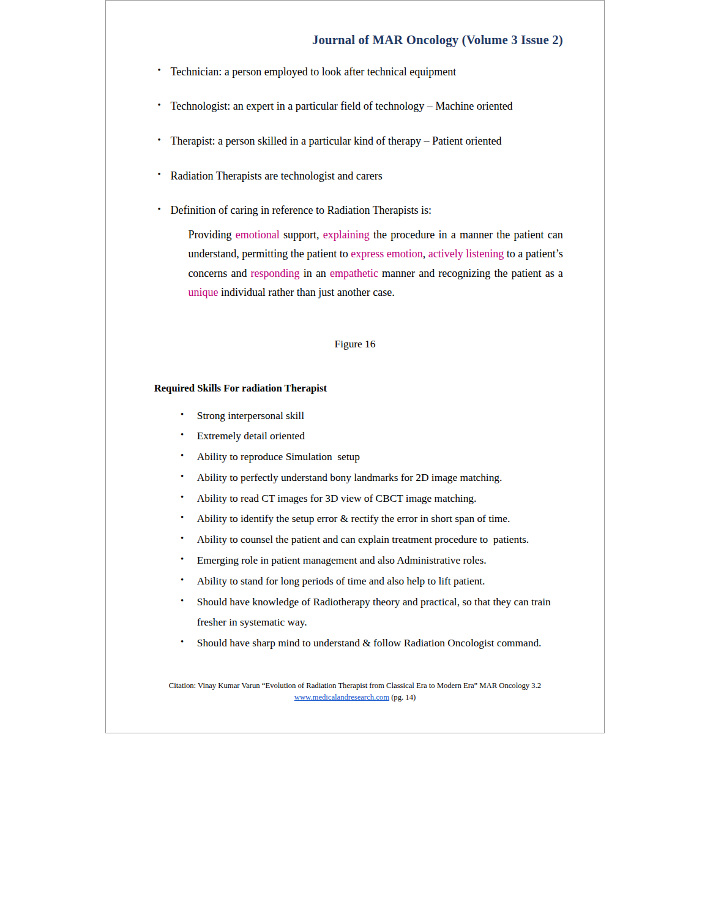Journal of MAR Oncology (Volume 3 Issue 2)
Technician: a person employed to look after technical equipment
Technologist: an expert in a particular field of technology – Machine oriented
Therapist: a person skilled in a particular kind of therapy – Patient oriented
Radiation Therapists are technologist and carers
Definition of caring in reference to Radiation Therapists is:
Providing emotional support, explaining the procedure in a manner the patient can understand, permitting the patient to express emotion, actively listening to a patient’s concerns and responding in an empathetic manner and recognizing the patient as a unique individual rather than just another case.
Figure 16
Required Skills For radiation Therapist
Strong interpersonal skill
Extremely detail oriented
Ability to reproduce Simulation setup
Ability to perfectly understand bony landmarks for 2D image matching.
Ability to read CT images for 3D view of CBCT image matching.
Ability to identify the setup error & rectify the error in short span of time.
Ability to counsel the patient and can explain treatment procedure to patients.
Emerging role in patient management and also Administrative roles.
Ability to stand for long periods of time and also help to lift patient.
Should have knowledge of Radiotherapy theory and practical, so that they can train fresher in systematic way.
Should have sharp mind to understand & follow Radiation Oncologist command.
Citation: Vinay Kumar Varun “Evolution of Radiation Therapist from Classical Era to Modern Era” MAR Oncology 3.2
www.medicalandresearch.com (pg. 14)